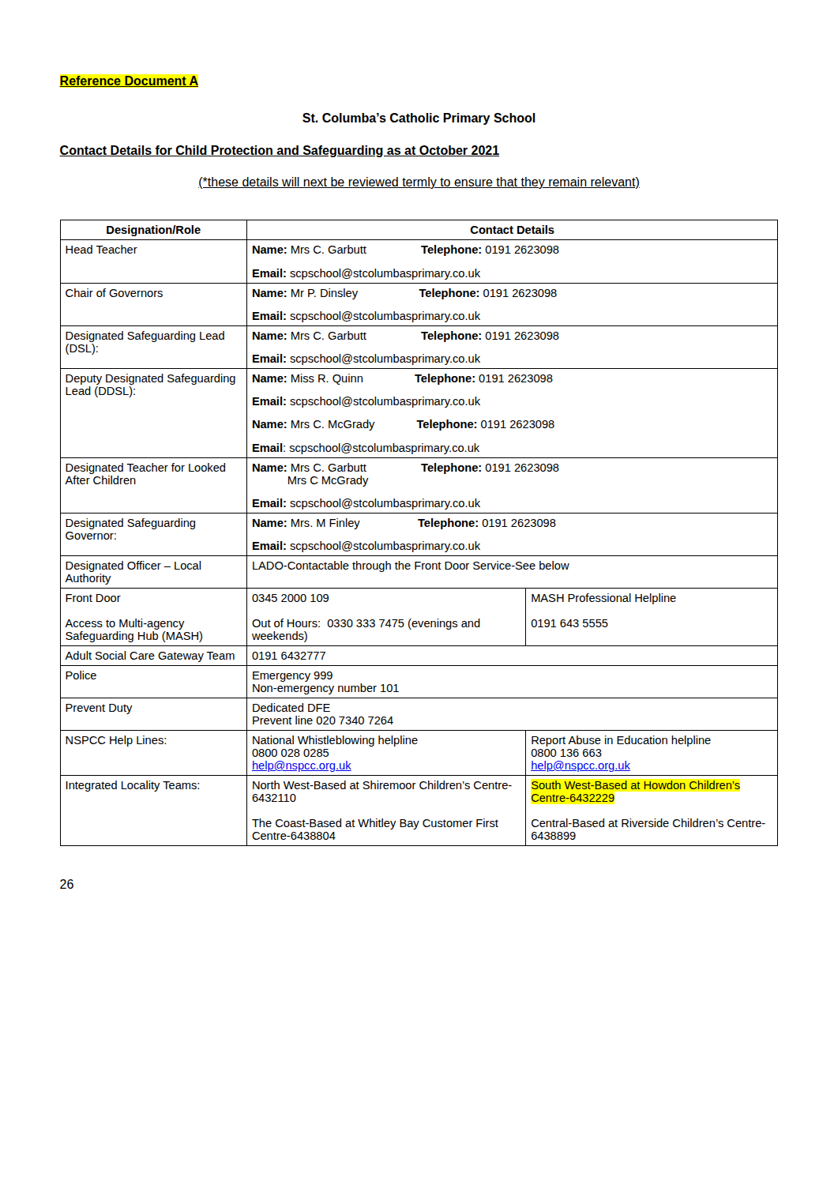Reference Document A
St. Columba’s Catholic Primary School
Contact Details for Child Protection and Safeguarding as at October 2021
(*these details will next be reviewed termly to ensure that they remain relevant)
| Designation/Role | Contact Details |
| --- | --- |
| Head Teacher | Name: Mrs C. Garbutt Telephone: 0191 2623098 Email: scpschool@stcolumbasprimary.co.uk |
| Chair of Governors | Name: Mr P. Dinsley Telephone: 0191 2623098 Email: scpschool@stcolumbasprimary.co.uk |
| Designated Safeguarding Lead (DSL): | Name: Mrs C. Garbutt Telephone: 0191 2623098 Email: scpschool@stcolumbasprimary.co.uk |
| Deputy Designated Safeguarding Lead (DDSL): | Name: Miss R. Quinn Telephone: 0191 2623098 Email: scpschool@stcolumbasprimary.co.uk Name: Mrs C. McGrady Telephone: 0191 2623098 Email : scpschool@stcolumbasprimary.co.uk |
| Designated Teacher for Looked After Children | Name: Mrs C. Garbutt Telephone: 0191 2623098 Mrs C McGrady Email: scpschool@stcolumbasprimary.co.uk |
| Designated Safeguarding Governor: | Name: Mrs. M Finley Telephone: 0191 2623098 Email: scpschool@stcolumbasprimary.co.uk |
| Designated Officer – Local Authority | LADO-Contactable through the Front Door Service-See below |
| Front Door Access to Multi-agency Safeguarding Hub (MASH) | 0345 2000 109 Out of Hours: 0330 333 7475 (evenings and weekends) | MASH Professional Helpline 0191 643 5555 |
| Adult Social Care Gateway Team | 0191 6432777 |
| Police | Emergency 999 Non-emergency number 101 |
| Prevent Duty | Dedicated DFE Prevent line 020 7340 7264 |
| NSPCC Help Lines: | National Whistleblowing helpline 0800 028 0285 help@nspcc.org.uk | Report Abuse in Education helpline 0800 136 663 help@nspcc.org.uk |
| Integrated Locality Teams: | North West-Based at Shiremoor Children’s Centre-6432110 The Coast-Based at Whitley Bay Customer First Centre-6438804 | South West-Based at Howdon Children’s Centre-6432229 Central-Based at Riverside Children’s Centre-6438899 |
26